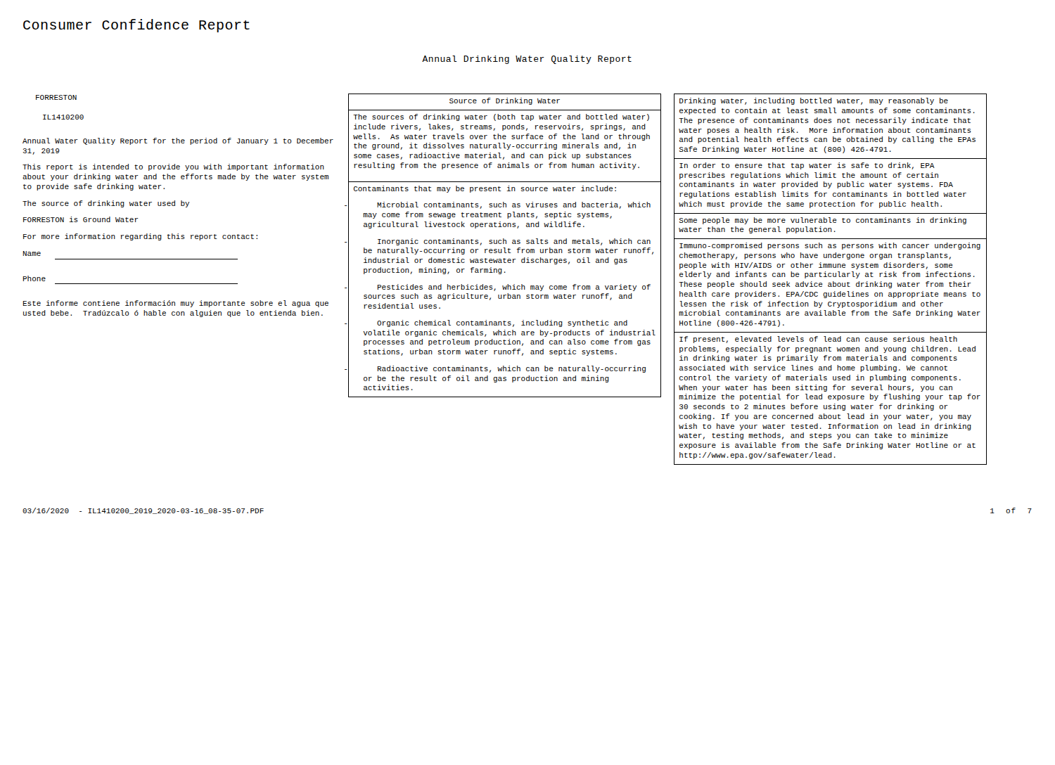Consumer Confidence Report
Annual Drinking Water Quality Report
FORRESTON
IL1410200
Annual Water Quality Report for the period of January 1 to December 31, 2019
This report is intended to provide you with important information about your drinking water and the efforts made by the water system to provide safe drinking water.
The source of drinking water used by
FORRESTON is Ground Water
For more information regarding this report contact:
Name
Phone
Este informe contiene información muy importante sobre el agua que usted bebe. Tradúzcalo ó hable con alguien que lo entienda bien.
Source of Drinking Water
The sources of drinking water (both tap water and bottled water) include rivers, lakes, streams, ponds, reservoirs, springs, and wells. As water travels over the surface of the land or through the ground, it dissolves naturally-occurring minerals and, in some cases, radioactive material, and can pick up substances resulting from the presence of animals or from human activity.
Contaminants that may be present in source water include:
- Microbial contaminants, such as viruses and bacteria, which may come from sewage treatment plants, septic systems, agricultural livestock operations, and wildlife.
- Inorganic contaminants, such as salts and metals, which can be naturally-occurring or result from urban storm water runoff, industrial or domestic wastewater discharges, oil and gas production, mining, or farming.
- Pesticides and herbicides, which may come from a variety of sources such as agriculture, urban storm water runoff, and residential uses.
- Organic chemical contaminants, including synthetic and volatile organic chemicals, which are by-products of industrial processes and petroleum production, and can also come from gas stations, urban storm water runoff, and septic systems.
- Radioactive contaminants, which can be naturally-occurring or be the result of oil and gas production and mining activities.
Drinking water, including bottled water, may reasonably be expected to contain at least small amounts of some contaminants. The presence of contaminants does not necessarily indicate that water poses a health risk. More information about contaminants and potential health effects can be obtained by calling the EPAs Safe Drinking Water Hotline at (800) 426-4791.
In order to ensure that tap water is safe to drink, EPA prescribes regulations which limit the amount of certain contaminants in water provided by public water systems. FDA regulations establish limits for contaminants in bottled water which must provide the same protection for public health.
Some people may be more vulnerable to contaminants in drinking water than the general population.
Immuno-compromised persons such as persons with cancer undergoing chemotherapy, persons who have undergone organ transplants, people with HIV/AIDS or other immune system disorders, some elderly and infants can be particularly at risk from infections. These people should seek advice about drinking water from their health care providers. EPA/CDC guidelines on appropriate means to lessen the risk of infection by Cryptosporidium and other microbial contaminants are available from the Safe Drinking Water Hotline (800-426-4791).
If present, elevated levels of lead can cause serious health problems, especially for pregnant women and young children. Lead in drinking water is primarily from materials and components associated with service lines and home plumbing. We cannot control the variety of materials used in plumbing components. When your water has been sitting for several hours, you can minimize the potential for lead exposure by flushing your tap for 30 seconds to 2 minutes before using water for drinking or cooking. If you are concerned about lead in your water, you may wish to have your water tested. Information on lead in drinking water, testing methods, and steps you can take to minimize exposure is available from the Safe Drinking Water Hotline or at http://www.epa.gov/safewater/lead.
03/16/2020 - IL1410200_2019_2020-03-16_08-35-07.PDF
1 of 7